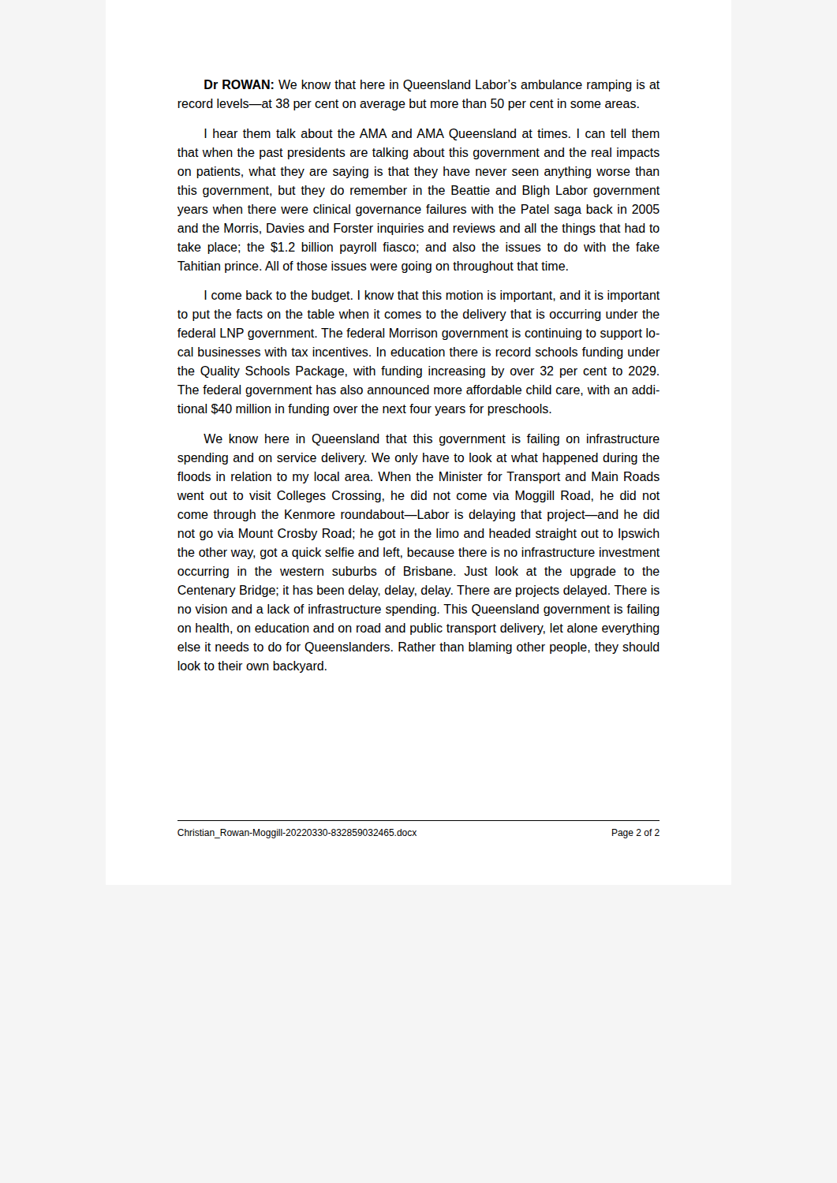Dr ROWAN: We know that here in Queensland Labor’s ambulance ramping is at record levels—at 38 per cent on average but more than 50 per cent in some areas.
I hear them talk about the AMA and AMA Queensland at times. I can tell them that when the past presidents are talking about this government and the real impacts on patients, what they are saying is that they have never seen anything worse than this government, but they do remember in the Beattie and Bligh Labor government years when there were clinical governance failures with the Patel saga back in 2005 and the Morris, Davies and Forster inquiries and reviews and all the things that had to take place; the $1.2 billion payroll fiasco; and also the issues to do with the fake Tahitian prince. All of those issues were going on throughout that time.
I come back to the budget. I know that this motion is important, and it is important to put the facts on the table when it comes to the delivery that is occurring under the federal LNP government. The federal Morrison government is continuing to support local businesses with tax incentives. In education there is record schools funding under the Quality Schools Package, with funding increasing by over 32 per cent to 2029. The federal government has also announced more affordable child care, with an additional $40 million in funding over the next four years for preschools.
We know here in Queensland that this government is failing on infrastructure spending and on service delivery. We only have to look at what happened during the floods in relation to my local area. When the Minister for Transport and Main Roads went out to visit Colleges Crossing, he did not come via Moggill Road, he did not come through the Kenmore roundabout—Labor is delaying that project—and he did not go via Mount Crosby Road; he got in the limo and headed straight out to Ipswich the other way, got a quick selfie and left, because there is no infrastructure investment occurring in the western suburbs of Brisbane. Just look at the upgrade to the Centenary Bridge; it has been delay, delay, delay. There are projects delayed. There is no vision and a lack of infrastructure spending. This Queensland government is failing on health, on education and on road and public transport delivery, let alone everything else it needs to do for Queenslanders. Rather than blaming other people, they should look to their own backyard.
Christian_Rowan-Moggill-20220330-832859032465.docx Page 2 of 2